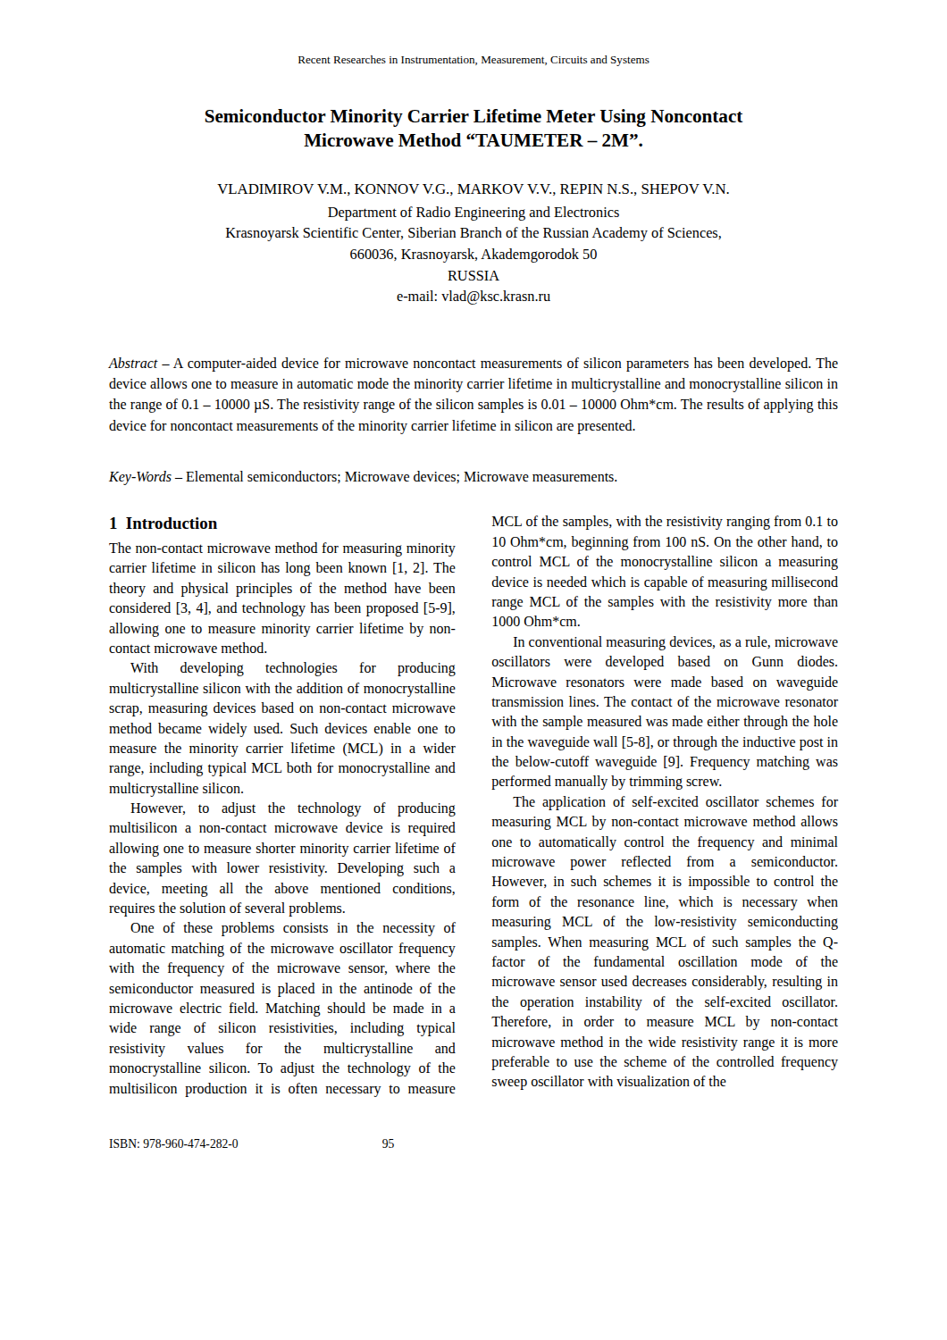Recent Researches in Instrumentation, Measurement, Circuits and Systems
Semiconductor Minority Carrier Lifetime Meter Using Noncontact
Microwave Method “TAUMETER – 2M”.
VLADIMIROV V.M., KONNOV V.G., MARKOV V.V., REPIN N.S., SHEPOV V.N.
Department of Radio Engineering and Electronics
Krasnoyarsk Scientific Center, Siberian Branch of the Russian Academy of Sciences,
660036, Krasnoyarsk, Akademgorodok 50
RUSSIA
e-mail: vlad@ksc.krasn.ru
Abstract – A computer-aided device for microwave noncontact measurements of silicon parameters has been developed. The device allows one to measure in automatic mode the minority carrier lifetime in multicrystalline and monocrystalline silicon in the range of 0.1 – 10000 µS. The resistivity range of the silicon samples is 0.01 – 10000 Ohm*cm. The results of applying this device for noncontact measurements of the minority carrier lifetime in silicon are presented.
Key-Words – Elemental semiconductors; Microwave devices; Microwave measurements.
1 Introduction
The non-contact microwave method for measuring minority carrier lifetime in silicon has long been known [1, 2]. The theory and physical principles of the method have been considered [3, 4], and technology has been proposed [5-9], allowing one to measure minority carrier lifetime by non-contact microwave method.
With developing technologies for producing multicrystalline silicon with the addition of monocrystalline scrap, measuring devices based on non-contact microwave method became widely used. Such devices enable one to measure the minority carrier lifetime (MCL) in a wider range, including typical MCL both for monocrystalline and multicrystalline silicon.
However, to adjust the technology of producing multisilicon a non-contact microwave device is required allowing one to measure shorter minority carrier lifetime of the samples with lower resistivity. Developing such a device, meeting all the above mentioned conditions, requires the solution of several problems.
One of these problems consists in the necessity of automatic matching of the microwave oscillator frequency with the frequency of the microwave sensor, where the semiconductor measured is placed in the antinode of the microwave electric field. Matching should be made in a wide range of silicon resistivities, including typical resistivity values for the multicrystalline and monocrystalline silicon. To adjust the technology of the multisilicon production it is often necessary to measure MCL of the samples, with the resistivity ranging from 0.1 to 10 Ohm*cm, beginning from 100 nS. On the other hand, to control MCL of the monocrystalline silicon a measuring device is needed which is capable of measuring millisecond range MCL of the samples with the resistivity more than 1000 Ohm*cm.
In conventional measuring devices, as a rule, microwave oscillators were developed based on Gunn diodes. Microwave resonators were made based on waveguide transmission lines. The contact of the microwave resonator with the sample measured was made either through the hole in the waveguide wall [5-8], or through the inductive post in the below-cutoff waveguide [9]. Frequency matching was performed manually by trimming screw.
The application of self-excited oscillator schemes for measuring MCL by non-contact microwave method allows one to automatically control the frequency and minimal microwave power reflected from a semiconductor. However, in such schemes it is impossible to control the form of the resonance line, which is necessary when measuring MCL of the low-resistivity semiconducting samples. When measuring MCL of such samples the Q-factor of the fundamental oscillation mode of the microwave sensor used decreases considerably, resulting in the operation instability of the self-excited oscillator. Therefore, in order to measure MCL by non-contact microwave method in the wide resistivity range it is more preferable to use the scheme of the controlled frequency sweep oscillator with visualization of the
ISBN: 978-960-474-282-0
95